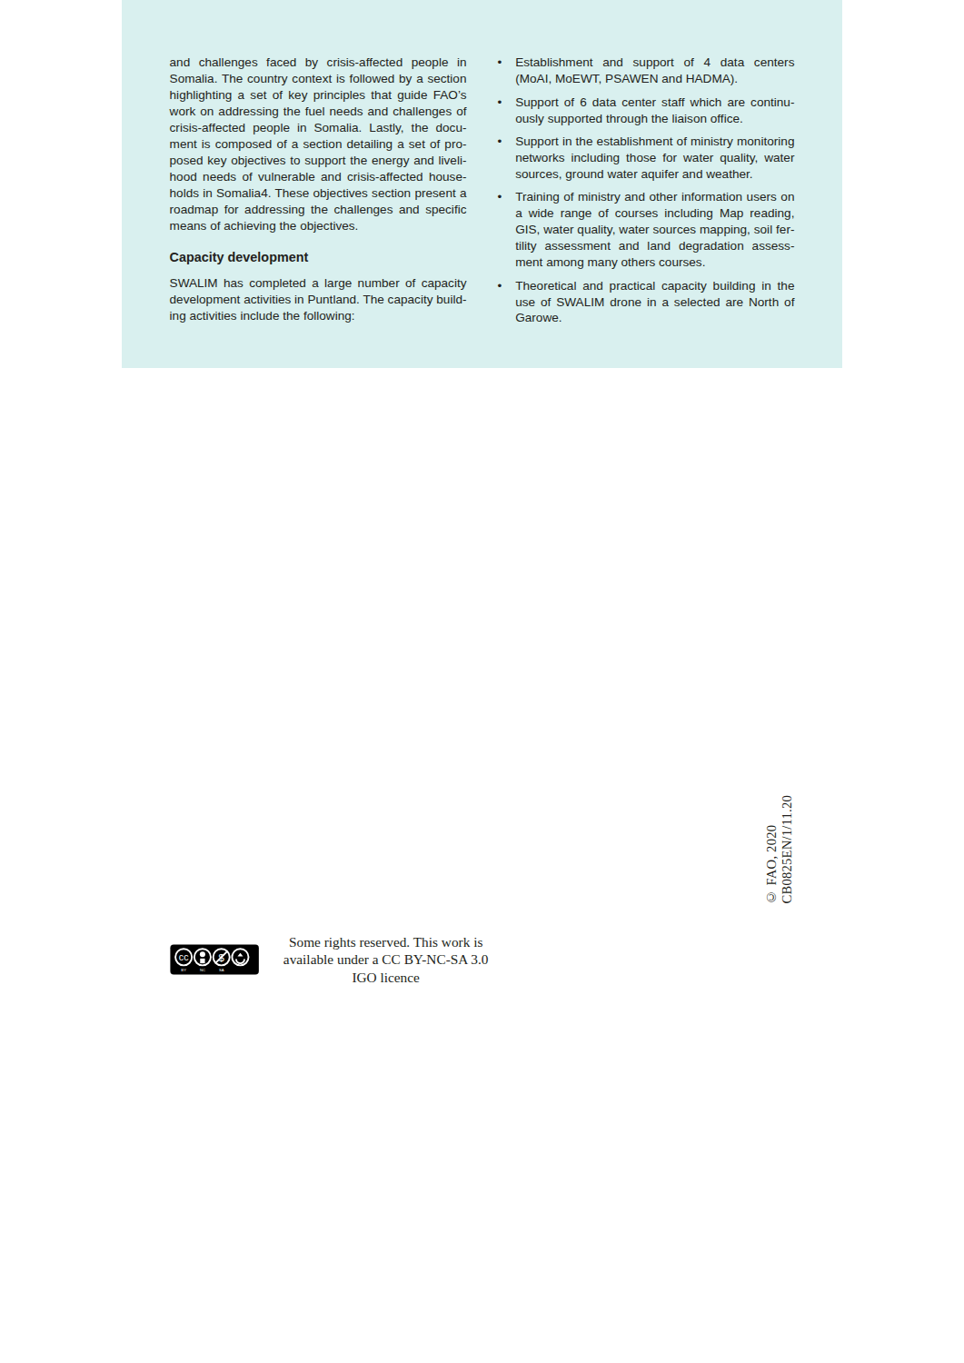and challenges faced by crisis-affected people in Somalia. The country context is followed by a section highlighting a set of key principles that guide FAO’s work on addressing the fuel needs and challenges of crisis-affected people in Somalia. Lastly, the document is composed of a section detailing a set of proposed key objectives to support the energy and livelihood needs of vulnerable and crisis-affected households in Somalia4. These objectives section present a roadmap for addressing the challenges and specific means of achieving the objectives.
Capacity development
SWALIM has completed a large number of capacity development activities in Puntland. The capacity building activities include the following:
Establishment and support of 4 data centers (MoAI, MoEWT, PSAWEN and HADMA).
Support of 6 data center staff which are continuously supported through the liaison office.
Support in the establishment of ministry monitoring networks including those for water quality, water sources, ground water aquifer and weather.
Training of ministry and other information users on a wide range of courses including Map reading, GIS, water quality, water sources mapping, soil fertility assessment and land degradation assessment among many others courses.
Theoretical and practical capacity building in the use of SWALIM drone in a selected are North of Garowe.
© FAO, 2020
CB0825EN/1/11.20
cc $ BY NC SA
Some rights reserved. This work is available under a CC BY-NC-SA 3.0 IGO licence